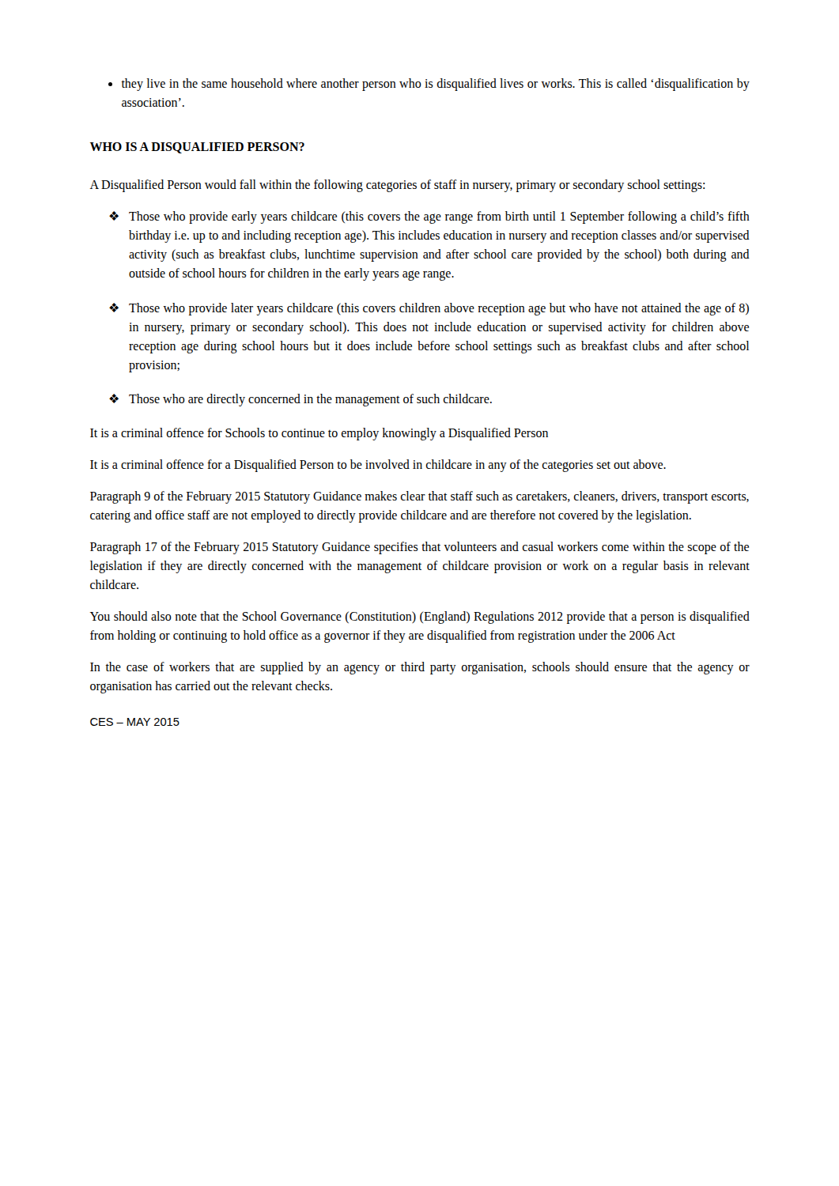they live in the same household where another person who is disqualified lives or works. This is called ‘disqualification by association’.
WHO IS A DISQUALIFIED PERSON?
A Disqualified Person would fall within the following categories of staff in nursery, primary or secondary school settings:
Those who provide early years childcare (this covers the age range from birth until 1 September following a child’s fifth birthday i.e. up to and including reception age). This includes education in nursery and reception classes and/or supervised activity (such as breakfast clubs, lunchtime supervision and after school care provided by the school) both during and outside of school hours for children in the early years age range.
Those who provide later years childcare (this covers children above reception age but who have not attained the age of 8) in nursery, primary or secondary school). This does not include education or supervised activity for children above reception age during school hours but it does include before school settings such as breakfast clubs and after school provision;
Those who are directly concerned in the management of such childcare.
It is a criminal offence for Schools to continue to employ knowingly a Disqualified Person
It is a criminal offence for a Disqualified Person to be involved in childcare in any of the categories set out above.
Paragraph 9 of the February 2015 Statutory Guidance makes clear that staff such as caretakers, cleaners, drivers, transport escorts, catering and office staff are not employed to directly provide childcare and are therefore not covered by the legislation.
Paragraph 17 of the February 2015 Statutory Guidance specifies that volunteers and casual workers come within the scope of the legislation if they are directly concerned with the management of childcare provision or work on a regular basis in relevant childcare.
You should also note that the School Governance (Constitution) (England) Regulations 2012 provide that a person is disqualified from holding or continuing to hold office as a governor if they are disqualified from registration under the 2006 Act
In the case of workers that are supplied by an agency or third party organisation, schools should ensure that the agency or organisation has carried out the relevant checks.
CES – MAY 2015